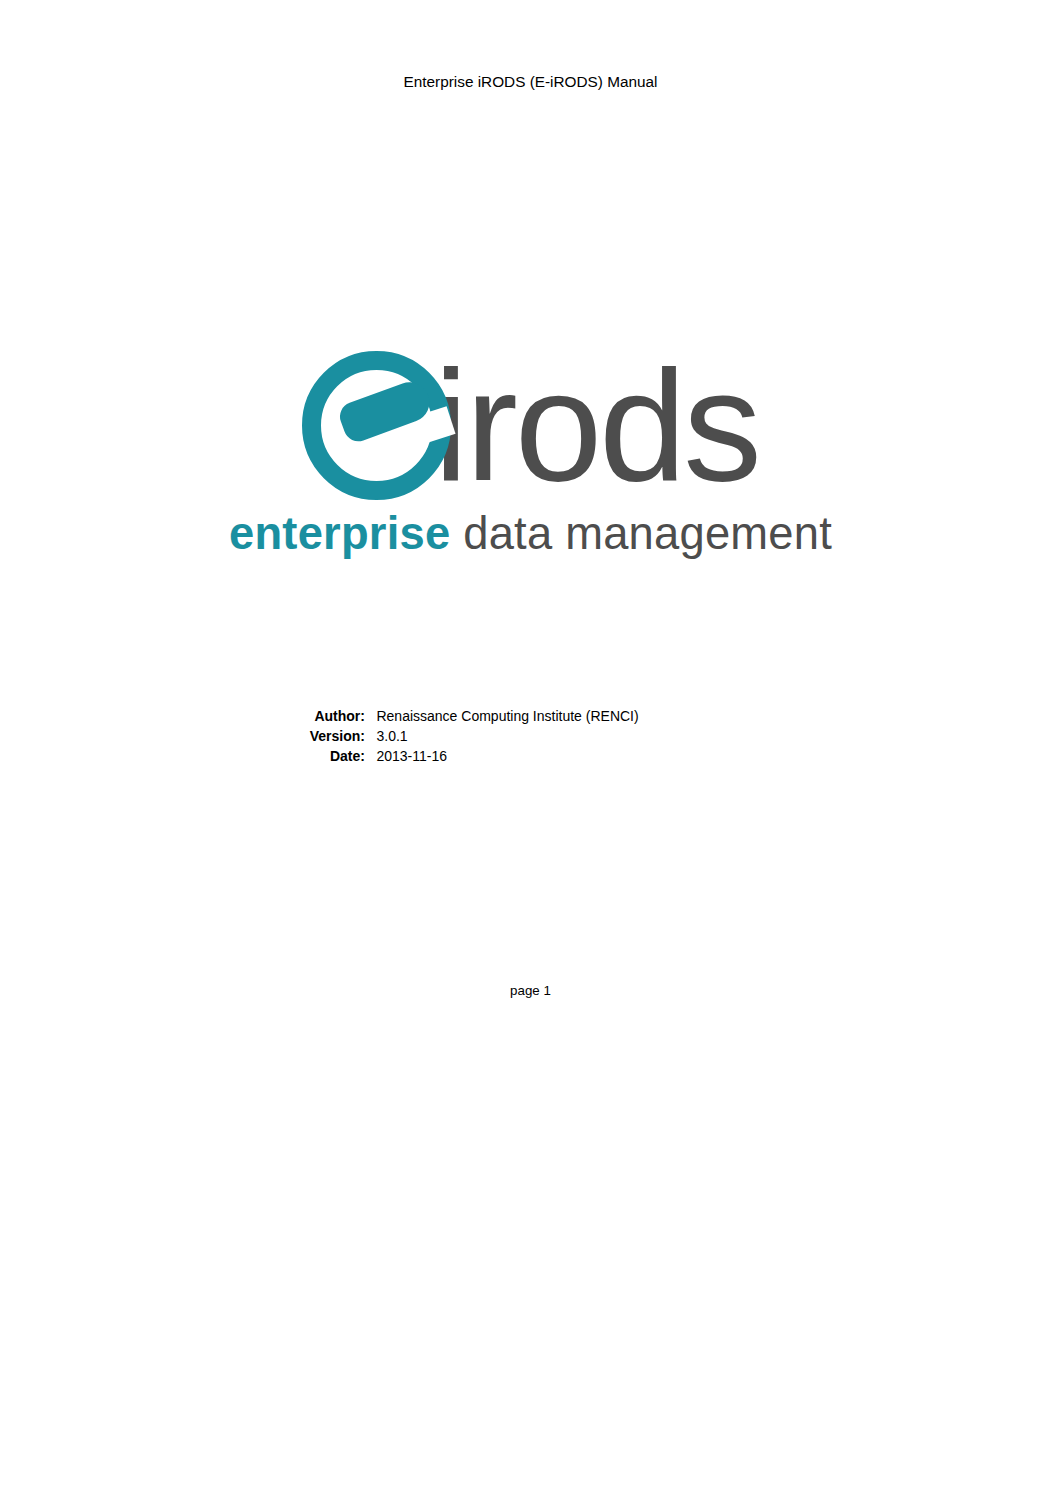Enterprise iRODS (E-iRODS) Manual
irods
enterprise data management
| Author: | Renaissance Computing Institute (RENCI) |
| Version: | 3.0.1 |
| Date: | 2013-11-16 |
page 1